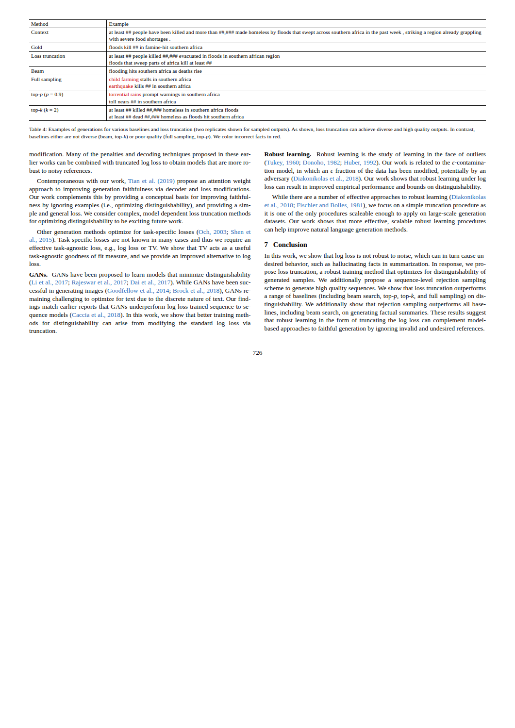| Method | Example |
| Context | at least ## people have been killed and more than ##,### made homeless by floods that swept across southern africa in the past week , striking a region already grappling with severe food shortages . |
| Gold | floods kill ## in famine-hit southern africa |
| Loss truncation | at least ## people killed ##,### evacuated in floods in southern african region floods that sweep parts of africa kill at least ## |
| Beam | flooding hits southern africa as deaths rise |
| Full sampling | child farming stalls in southern africa earthquake kills ## in southern africa |
| top- p ( p = 0.9) | torrential rains prompt warnings in southern africa toll nears ## in southern africa |
| top- k ( k = 2) | at least ## killed ##,### homeless in southern africa floods at least ## dead ##,### homeless as floods hit southern africa |
Table 4: Examples of generations for various baselines and loss truncation (two replicates shown for sampled outputs). As shown, loss truncation can achieve diverse and high quality outputs. In contrast, baselines either are not diverse (beam, top-k) or poor quality (full sampling, top-p). We color incorrect facts in red.
modification. Many of the penalties and decoding techniques proposed in these earlier works can be combined with truncated log loss to obtain models that are more robust to noisy references.
Contemporaneous with our work, Tian et al. (2019) propose an attention weight approach to improving generation faithfulness via decoder and loss modifications. Our work complements this by providing a conceptual basis for improving faithfulness by ignoring examples (i.e., optimizing distinguishability), and providing a simple and general loss. We consider complex, model dependent loss truncation methods for optimizing distinguishability to be exciting future work.
Other generation methods optimize for task-specific losses (Och, 2003; Shen et al., 2015). Task specific losses are not known in many cases and thus we require an effective task-agnostic loss, e.g., log loss or TV. We show that TV acts as a useful task-agnostic goodness of fit measure, and we provide an improved alternative to log loss.
GANs. GANs have been proposed to learn models that minimize distinguishability (Li et al., 2017; Rajeswar et al., 2017; Dai et al., 2017). While GANs have been successful in generating images (Goodfellow et al., 2014; Brock et al., 2018), GANs remaining challenging to optimize for text due to the discrete nature of text. Our findings match earlier reports that GANs underperform log loss trained sequence-to-sequence models (Caccia et al., 2018). In this work, we show that better training methods for distinguishability can arise from modifying the standard log loss via truncation.
Robust learning. Robust learning is the study of learning in the face of outliers (Tukey, 1960; Donoho, 1982; Huber, 1992). Our work is related to the ε-contamination model, in which an ε fraction of the data has been modified, potentially by an adversary (Diakonikolas et al., 2018). Our work shows that robust learning under log loss can result in improved empirical performance and bounds on distinguishability.
While there are a number of effective approaches to robust learning (Diakonikolas et al., 2018; Fischler and Bolles, 1981), we focus on a simple truncation procedure as it is one of the only procedures scaleable enough to apply on large-scale generation datasets. Our work shows that more effective, scalable robust learning procedures can help improve natural language generation methods.
7 Conclusion
In this work, we show that log loss is not robust to noise, which can in turn cause undesired behavior, such as hallucinating facts in summarization. In response, we propose loss truncation, a robust training method that optimizes for distinguishability of generated samples. We additionally propose a sequence-level rejection sampling scheme to generate high quality sequences. We show that loss truncation outperforms a range of baselines (including beam search, top-p, top-k, and full sampling) on distinguishability. We additionally show that rejection sampling outperforms all baselines, including beam search, on generating factual summaries. These results suggest that robust learning in the form of truncating the log loss can complement model-based approaches to faithful generation by ignoring invalid and undesired references.
726